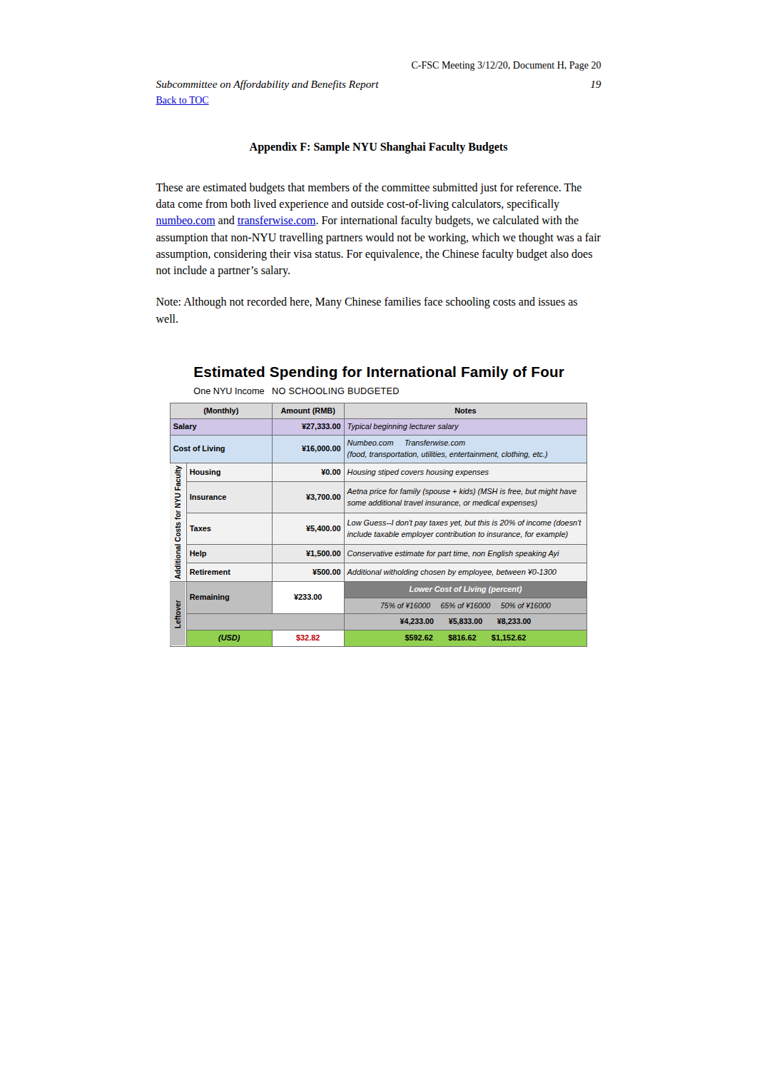C-FSC Meeting 3/12/20, Document H, Page 20
Subcommittee on Affordability and Benefits Report
19
Back to TOC
Appendix F: Sample NYU Shanghai Faculty Budgets
These are estimated budgets that members of the committee submitted just for reference. The data come from both lived experience and outside cost-of-living calculators, specifically numbeo.com and transferwise.com. For international faculty budgets, we calculated with the assumption that non-NYU travelling partners would not be working, which we thought was a fair assumption, considering their visa status. For equivalence, the Chinese faculty budget also does not include a partner’s salary.
Note: Although not recorded here, Many Chinese families face schooling costs and issues as well.
Estimated Spending for International Family of Four
One NYU Income NO SCHOOLING BUDGETED
| (Monthly) | Amount (RMB) | Notes |
| Salary | ¥27,333.00 | Typical beginning lecturer salary |
| Cost of Living | ¥16,000.00 | Numbeo.com Transferwise.com (food, transportation, utilities, entertainment, clothing, etc.) |
| Additional Costs for NYU Faculty | Housing | ¥0.00 | Housing stiped covers housing expenses |
| Insurance | ¥3,700.00 | Aetna price for family (spouse + kids) (MSH is free, but might have some additional travel insurance, or medical expenses) |
| Taxes | ¥5,400.00 | Low Guess--I don't pay taxes yet, but this is 20% of income (doesn't include taxable employer contribution to insurance, for example) |
| Help | ¥1,500.00 | Conservative estimate for part time, non English speaking Ayi |
| Retirement | ¥500.00 | Additional witholding chosen by employee, between ¥0-1300 |
| Leftover | Remaining | ¥233.00 | Lower Cost of Living (percent) |
| 75% of ¥16000 65% of ¥16000 50% of ¥16000 |
| | ¥4,233.00 ¥5,833.00 ¥8,233.00 |
| (USD) | $32.82 | $592.62 $816.62 $1,152.62 |